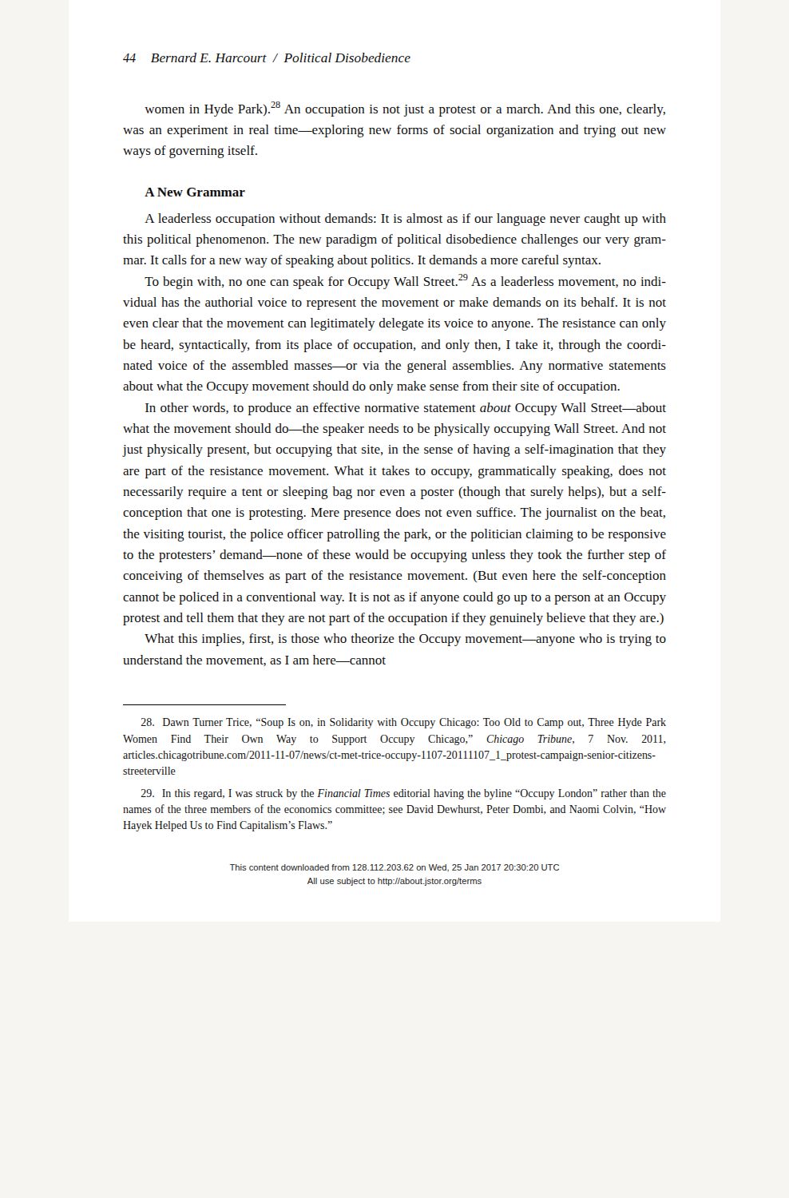44 Bernard E. Harcourt / Political Disobedience
women in Hyde Park).28 An occupation is not just a protest or a march. And this one, clearly, was an experiment in real time—exploring new forms of social organization and trying out new ways of governing itself.
A New Grammar
A leaderless occupation without demands: It is almost as if our language never caught up with this political phenomenon. The new paradigm of political disobedience challenges our very grammar. It calls for a new way of speaking about politics. It demands a more careful syntax.
To begin with, no one can speak for Occupy Wall Street.29 As a leaderless movement, no individual has the authorial voice to represent the movement or make demands on its behalf. It is not even clear that the movement can legitimately delegate its voice to anyone. The resistance can only be heard, syntactically, from its place of occupation, and only then, I take it, through the coordinated voice of the assembled masses—or via the general assemblies. Any normative statements about what the Occupy movement should do only make sense from their site of occupation.
In other words, to produce an effective normative statement about Occupy Wall Street—about what the movement should do—the speaker needs to be physically occupying Wall Street. And not just physically present, but occupying that site, in the sense of having a self-imagination that they are part of the resistance movement. What it takes to occupy, grammatically speaking, does not necessarily require a tent or sleeping bag nor even a poster (though that surely helps), but a self-conception that one is protesting. Mere presence does not even suffice. The journalist on the beat, the visiting tourist, the police officer patrolling the park, or the politician claiming to be responsive to the protesters’ demand—none of these would be occupying unless they took the further step of conceiving of themselves as part of the resistance movement. (But even here the self-conception cannot be policed in a conventional way. It is not as if anyone could go up to a person at an Occupy protest and tell them that they are not part of the occupation if they genuinely believe that they are.)
What this implies, first, is those who theorize the Occupy movement—anyone who is trying to understand the movement, as I am here—cannot
28. Dawn Turner Trice, “Soup Is on, in Solidarity with Occupy Chicago: Too Old to Camp out, Three Hyde Park Women Find Their Own Way to Support Occupy Chicago,” Chicago Tribune, 7 Nov. 2011, articles.chicagotribune.com/2011-11-07/news/ct-met-trice-occupy-1107-20111107_1_protest-campaign-senior-citizens-streeterville
29. In this regard, I was struck by the Financial Times editorial having the byline “Occupy London” rather than the names of the three members of the economics committee; see David Dewhurst, Peter Dombi, and Naomi Colvin, “How Hayek Helped Us to Find Capitalism’s Flaws.”
This content downloaded from 128.112.203.62 on Wed, 25 Jan 2017 20:30:20 UTC
All use subject to http://about.jstor.org/terms